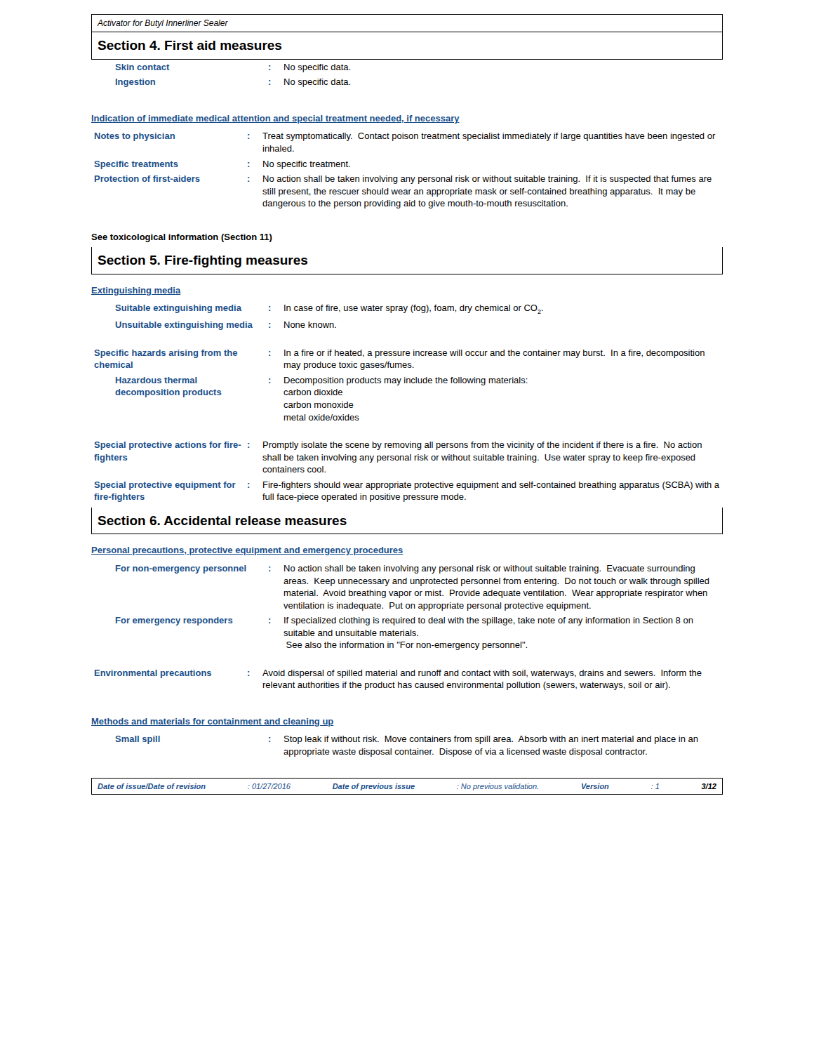Activator for Butyl Innerliner Sealer
Section 4. First aid measures
| Skin contact | : | No specific data. |
| Ingestion | : | No specific data. |
Indication of immediate medical attention and special treatment needed, if necessary
| Notes to physician | : | Treat symptomatically. Contact poison treatment specialist immediately if large quantities have been ingested or inhaled. |
| Specific treatments | : | No specific treatment. |
| Protection of first-aiders | : | No action shall be taken involving any personal risk or without suitable training. If it is suspected that fumes are still present, the rescuer should wear an appropriate mask or self-contained breathing apparatus. It may be dangerous to the person providing aid to give mouth-to-mouth resuscitation. |
See toxicological information (Section 11)
Section 5. Fire-fighting measures
Extinguishing media
| Suitable extinguishing media | : | In case of fire, use water spray (fog), foam, dry chemical or CO 2 . |
| Unsuitable extinguishing media | : | None known. |
| Specific hazards arising from the chemical | : | In a fire or if heated, a pressure increase will occur and the container may burst. In a fire, decomposition may produce toxic gases/fumes. |
| Hazardous thermal decomposition products | : | Decomposition products may include the following materials: carbon dioxide carbon monoxide metal oxide/oxides |
| Special protective actions for fire-fighters | : | Promptly isolate the scene by removing all persons from the vicinity of the incident if there is a fire. No action shall be taken involving any personal risk or without suitable training. Use water spray to keep fire-exposed containers cool. |
| Special protective equipment for fire-fighters | : | Fire-fighters should wear appropriate protective equipment and self-contained breathing apparatus (SCBA) with a full face-piece operated in positive pressure mode. |
Section 6. Accidental release measures
Personal precautions, protective equipment and emergency procedures
| For non-emergency personnel | : | No action shall be taken involving any personal risk or without suitable training. Evacuate surrounding areas. Keep unnecessary and unprotected personnel from entering. Do not touch or walk through spilled material. Avoid breathing vapor or mist. Provide adequate ventilation. Wear appropriate respirator when ventilation is inadequate. Put on appropriate personal protective equipment. |
| For emergency responders | : | If specialized clothing is required to deal with the spillage, take note of any information in Section 8 on suitable and unsuitable materials. See also the information in "For non-emergency personnel". |
| Environmental precautions | : | Avoid dispersal of spilled material and runoff and contact with soil, waterways, drains and sewers. Inform the relevant authorities if the product has caused environmental pollution (sewers, waterways, soil or air). |
Methods and materials for containment and cleaning up
| Small spill | : | Stop leak if without risk. Move containers from spill area. Absorb with an inert material and place in an appropriate waste disposal container. Dispose of via a licensed waste disposal contractor. |
Date of issue/Date of revision : 01/27/2016 Date of previous issue : No previous validation. Version : 1 3/12